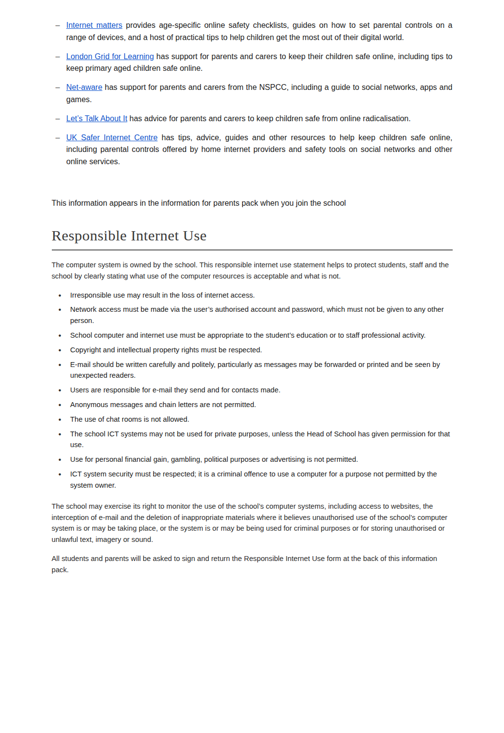Internet matters provides age-specific online safety checklists, guides on how to set parental controls on a range of devices, and a host of practical tips to help children get the most out of their digital world.
London Grid for Learning has support for parents and carers to keep their children safe online, including tips to keep primary aged children safe online.
Net-aware has support for parents and carers from the NSPCC, including a guide to social networks, apps and games.
Let’s Talk About It has advice for parents and carers to keep children safe from online radicalisation.
UK Safer Internet Centre has tips, advice, guides and other resources to help keep children safe online, including parental controls offered by home internet providers and safety tools on social networks and other online services.
This information appears in the information for parents pack when you join the school
Responsible Internet Use
The computer system is owned by the school. This responsible internet use statement helps to protect students, staff and the school by clearly stating what use of the computer resources is acceptable and what is not.
Irresponsible use may result in the loss of internet access.
Network access must be made via the user’s authorised account and password, which must not be given to any other person.
School computer and internet use must be appropriate to the student’s education or to staff professional activity.
Copyright and intellectual property rights must be respected.
E-mail should be written carefully and politely, particularly as messages may be forwarded or printed and be seen by unexpected readers.
Users are responsible for e-mail they send and for contacts made.
Anonymous messages and chain letters are not permitted.
The use of chat rooms is not allowed.
The school ICT systems may not be used for private purposes, unless the Head of School has given permission for that use.
Use for personal financial gain, gambling, political purposes or advertising is not permitted.
ICT system security must be respected; it is a criminal offence to use a computer for a purpose not permitted by the system owner.
The school may exercise its right to monitor the use of the school’s computer systems, including access to websites, the interception of e-mail and the deletion of inappropriate materials where it believes unauthorised use of the school’s computer system is or may be taking place, or the system is or may be being used for criminal purposes or for storing unauthorised or unlawful text, imagery or sound.
All students and parents will be asked to sign and return the Responsible Internet Use form at the back of this information pack.